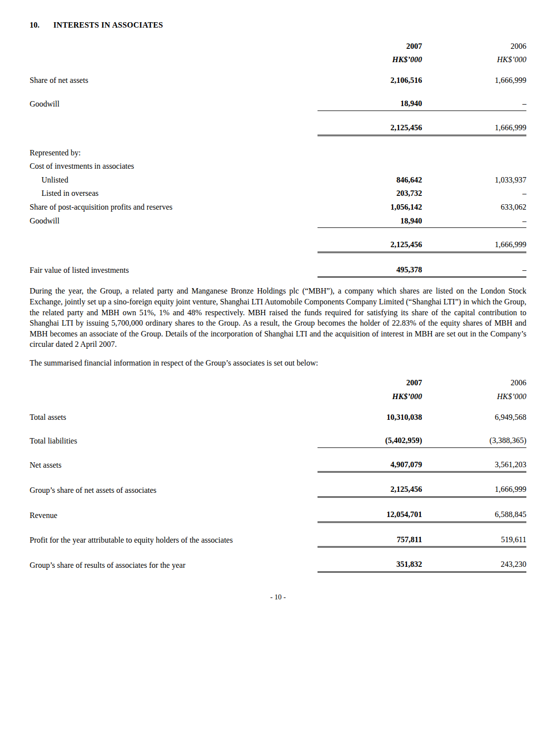10.
INTERESTS IN ASSOCIATES
| | 2007 | 2006 |
| | HK$’000 | HK$’000 |
| Share of net assets | 2,106,516 | 1,666,999 |
| Goodwill | 18,940 | – |
| | 2,125,456 | 1,666,999 |
| Represented by: | | |
| Cost of investments in associates | | |
| Unlisted | 846,642 | 1,033,937 |
| Listed in overseas | 203,732 | – |
| Share of post-acquisition profits and reserves | 1,056,142 | 633,062 |
| Goodwill | 18,940 | – |
| | 2,125,456 | 1,666,999 |
| Fair value of listed investments | 495,378 | – |
During the year, the Group, a related party and Manganese Bronze Holdings plc (“MBH”), a company which shares are listed on the London Stock Exchange, jointly set up a sino-foreign equity joint venture, Shanghai LTI Automobile Components Company Limited (“Shanghai LTI”) in which the Group, the related party and MBH own 51%, 1% and 48% respectively. MBH raised the funds required for satisfying its share of the capital contribution to Shanghai LTI by issuing 5,700,000 ordinary shares to the Group. As a result, the Group becomes the holder of 22.83% of the equity shares of MBH and MBH becomes an associate of the Group. Details of the incorporation of Shanghai LTI and the acquisition of interest in MBH are set out in the Company’s circular dated 2 April 2007.
The summarised financial information in respect of the Group’s associates is set out below:
| | 2007 | 2006 |
| | HK$’000 | HK$’000 |
| Total assets | 10,310,038 | 6,949,568 |
| Total liabilities | (5,402,959) | (3,388,365) |
| Net assets | 4,907,079 | 3,561,203 |
| Group’s share of net assets of associates | 2,125,456 | 1,666,999 |
| Revenue | 12,054,701 | 6,588,845 |
| Profit for the year attributable to equity holders of the associates | 757,811 | 519,611 |
| Group’s share of results of associates for the year | 351,832 | 243,230 |
- 10 -